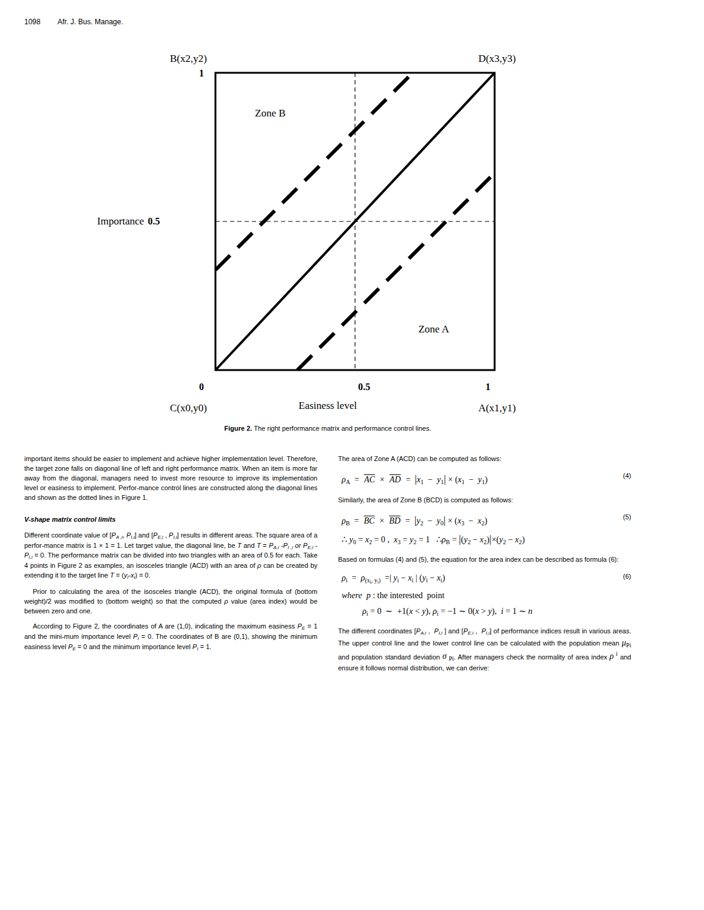1098 Afr. J. Bus. Manage.
B(x2,y2) D(x3,y3) C(x0,y0) A(x1,y1) 1 0 0.5 1 Importance0.5 Easiness level Zone B Zone A
Figure 2. The right performance matrix and performance control lines.
important items should be easier to implement and achieve higher implementation level. Therefore, the target zone falls on diagonal line of left and right performance matrix. When an item is more far away from the diagonal, managers need to invest more resource to improve its implementation level or easiness to implement. Perfor-mance control lines are constructed along the diagonal lines and shown as the dotted lines in Figure 1.
V-shape matrix control limits
Different coordinate value of [PA ,i, PI,i] and [PE,i , PI,i] results in different areas. The square area of a perfor-mance matrix is 1 × 1 = 1. Let target value, the diagonal line, be T and T = PA,i -PI ,i or PE,i -PI,i = 0. The performance matrix can be divided into two triangles with an area of 0.5 for each. Take 4 points in Figure 2 as examples, an isosceles triangle (ACD) with an area of ρ can be created by extending it to the target line T = (yi-xi) = 0.
Prior to calculating the area of the isosceles triangle (ACD), the original formula of (bottom weight)/2 was modified to (bottom weight) so that the computed ρ value (area index) would be between zero and one.
According to Figure 2, the coordinates of A are (1,0), indicating the maximum easiness PE = 1 and the mini-mum importance level PI = 0. The coordinates of B are (0,1), showing the minimum easiness level PE = 0 and the minimum importance level PI = 1.
The area of Zone A (ACD) can be computed as follows:
(4)
ρA = AC × AD = |x 1 − y 1| × (x 1 − y 1)
Similarly, the area of Zone B (BCD) is computed as follows:
(5)
ρB = BC × BD = |y 2 − y 0| × (x 3 − x 2)
∴ y 0 = x 2 = 0 , x 3 = y 2 = 1 ∴ρB = |(y 2 − x 2)|×(y 2 − x 2)
Based on formulas (4) and (5), the equation for the area index can be described as formula (6):
(6)
ρi = ρ(xi, yi) =| yi − xi | (yi − xi)
where p : the interested point
ρi = 0 ∼ +1(x < y), ρi = −1 ∼ 0(x > y), i = 1 ∼ n
The different coordinates [PA,i , PI,i ] and [PE,i , PI,i] of performance indices result in various areas. The upper control line and the lower control line can be calculated with the population mean μPi and population standard deviation σ Pi. After managers check the normality of area index ρ i and ensure it follows normal distribution, we can derive: